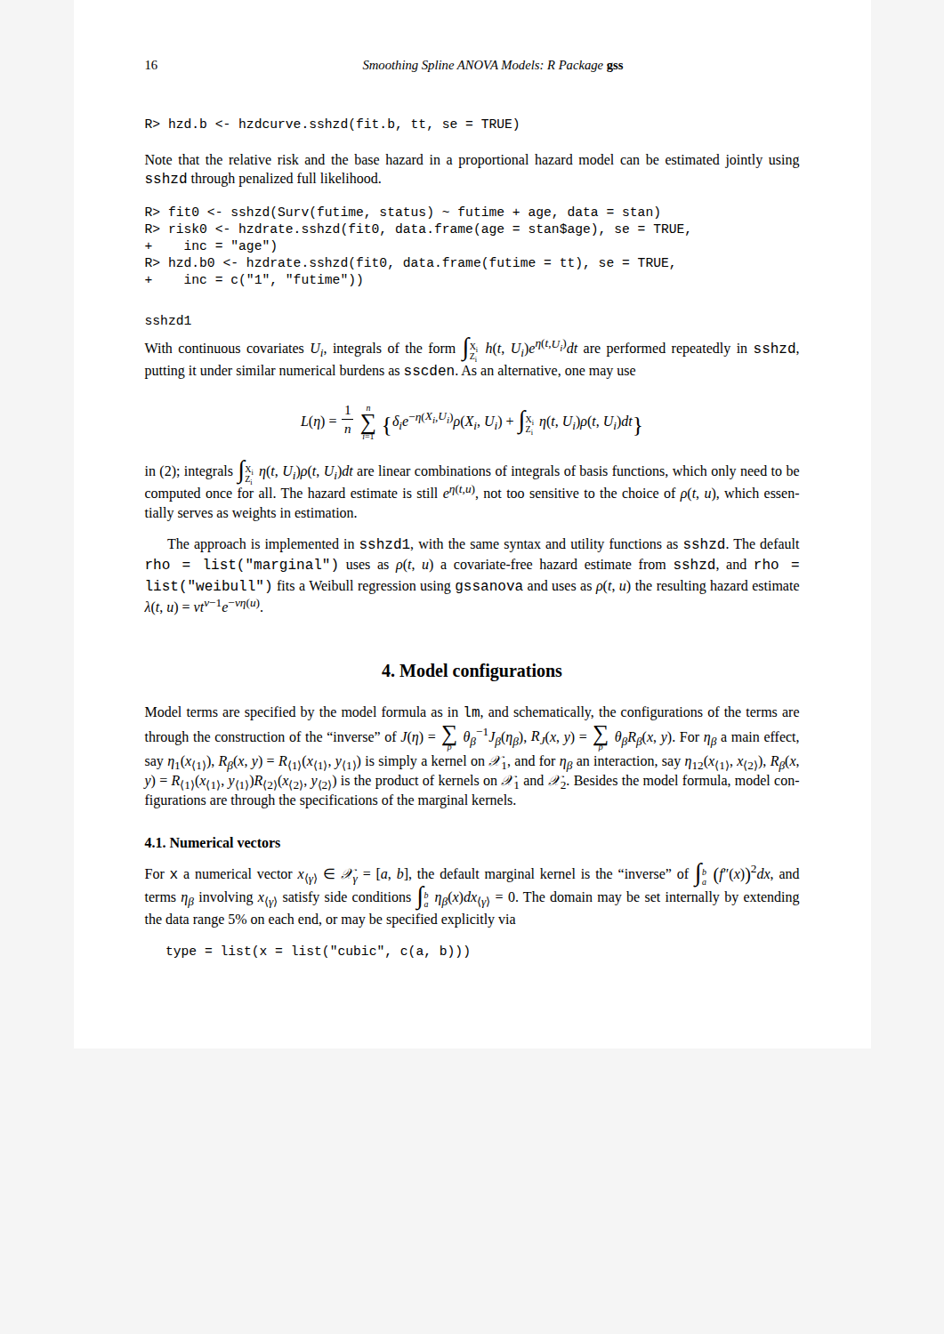16 Smoothing Spline ANOVA Models: R Package gss
R> hzd.b <- hzdcurve.sshzd(fit.b, tt, se = TRUE)
Note that the relative risk and the base hazard in a proportional hazard model can be estimated jointly using sshzd through penalized full likelihood.
R> fit0 <- sshzd(Surv(futime, status) ~ futime + age, data = stan)
R> risk0 <- hzdrate.sshzd(fit0, data.frame(age = stan$age), se = TRUE,
+    inc = "age")
R> hzd.b0 <- hzdrate.sshzd(fit0, data.frame(futime = tt), se = TRUE,
+    inc = c("1", "futime"))
sshzd1
With continuous covariates Ui, integrals of the form ∫Xi Zi h(t, Ui)eη(t,Ui)dt are performed repeatedly in sshzd, putting it under similar numerical burdens as sscden. As an alternative, one may use
L(η) = 1 n n∑i=1 {δi e−η(Xi,Ui)ρ(Xi, Ui) + ∫Xi Zi η(t, Ui)ρ(t, Ui)dt}
in (2); integrals ∫Xi Zi η(t, Ui)ρ(t, Ui)dt are linear combinations of integrals of basis functions, which only need to be computed once for all. The hazard estimate is still eη(t,u), not too sensitive to the choice of ρ(t, u), which essentially serves as weights in estimation.
The approach is implemented in sshzd1, with the same syntax and utility functions as sshzd. The default rho = list("marginal") uses as ρ(t, u) a covariate-free hazard estimate from sshzd, and rho = list("weibull") fits a Weibull regression using gssanova and uses as ρ(t, u) the resulting hazard estimate λ(t, u) = νtν−1e−νη(u).
4. Model configurations
Model terms are specified by the model formula as in lm, and schematically, the configurations of the terms are through the construction of the “inverse” of J(η) = ∑β θβ−1Jβ(ηβ), RJ(x, y) = ∑β θβRβ(x, y). For ηβ a main effect, say η1(x⟨1⟩), Rβ(x, y) = R⟨1⟩(x⟨1⟩, y⟨1⟩) is simply a kernel on 𝒳1, and for ηβ an interaction, say η12(x⟨1⟩, x⟨2⟩), Rβ(x, y) = R⟨1⟩(x⟨1⟩, y⟨1⟩)R⟨2⟩(x⟨2⟩, y⟨2⟩) is the product of kernels on 𝒳1 and 𝒳2. Besides the model formula, model configurations are through the specifications of the marginal kernels.
4.1. Numerical vectors
For x a numerical vector x⟨γ⟩ ∈ 𝒳γ = [a, b], the default marginal kernel is the “inverse” of ∫ba (f″(x))2dx, and terms ηβ involving x⟨γ⟩ satisfy side conditions ∫ba ηβ(x)dx⟨γ⟩ = 0. The domain may be set internally by extending the data range 5% on each end, or may be specified explicitly via
type = list(x = list("cubic", c(a, b)))